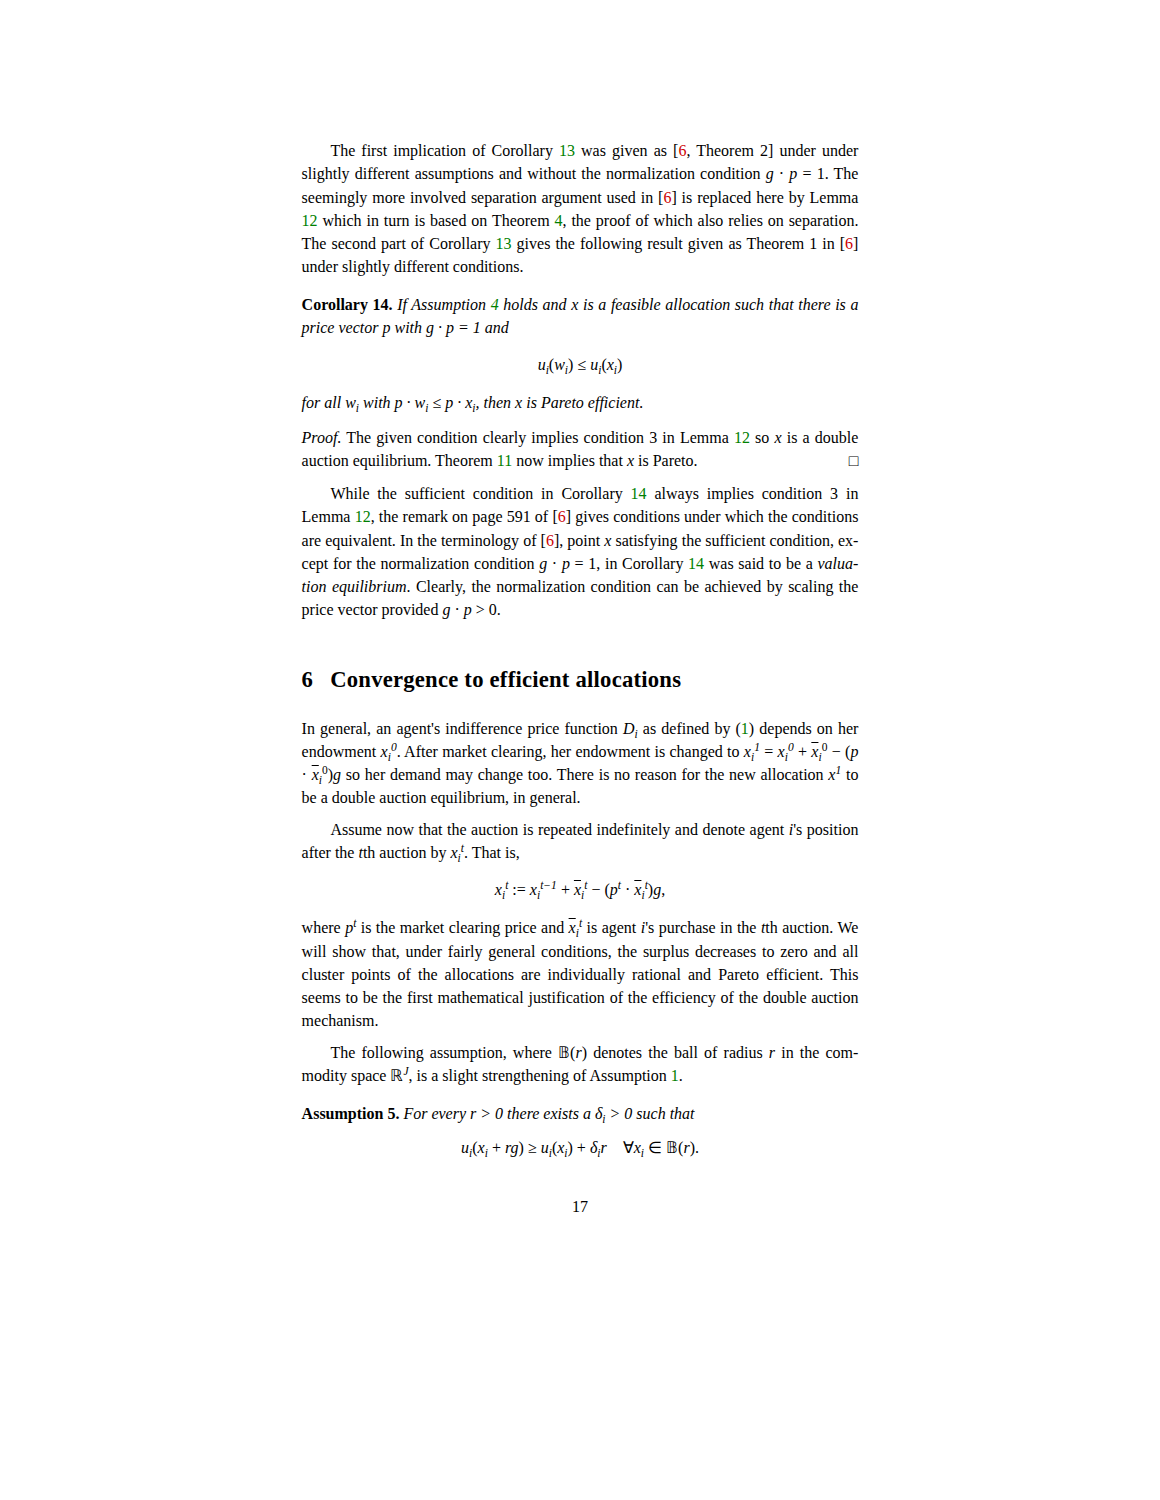The first implication of Corollary 13 was given as [6, Theorem 2] under under slightly different assumptions and without the normalization condition g · p = 1. The seemingly more involved separation argument used in [6] is replaced here by Lemma 12 which in turn is based on Theorem 4, the proof of which also relies on separation. The second part of Corollary 13 gives the following result given as Theorem 1 in [6] under slightly different conditions.
Corollary 14. If Assumption 4 holds and x is a feasible allocation such that there is a price vector p with g · p = 1 and
ui(wi) ≤ ui(xi)
for all wi with p · wi ≤ p · xi, then x is Pareto efficient.
Proof. The given condition clearly implies condition 3 in Lemma 12 so x is a double auction equilibrium. Theorem 11 now implies that x is Pareto. □
While the sufficient condition in Corollary 14 always implies condition 3 in Lemma 12, the remark on page 591 of [6] gives conditions under which the conditions are equivalent. In the terminology of [6], point x satisfying the sufficient condition, except for the normalization condition g · p = 1, in Corollary 14 was said to be a valuation equilibrium. Clearly, the normalization condition can be achieved by scaling the price vector provided g · p > 0.
6 Convergence to efficient allocations
In general, an agent's indifference price function Di as defined by (1) depends on her endowment xi0. After market clearing, her endowment is changed to xi1 = xi0 + xi0 − (p · xi0)g so her demand may change too. There is no reason for the new allocation x1 to be a double auction equilibrium, in general.
Assume now that the auction is repeated indefinitely and denote agent i's position after the tth auction by xit. That is,
xit := xit−1 + xit − (pt · xit)g,
where pt is the market clearing price and xit is agent i's purchase in the tth auction. We will show that, under fairly general conditions, the surplus decreases to zero and all cluster points of the allocations are individually rational and Pareto efficient. This seems to be the first mathematical justification of the efficiency of the double auction mechanism.
The following assumption, where 𝔹(r) denotes the ball of radius r in the commodity space ℝJ, is a slight strengthening of Assumption 1.
Assumption 5. For every r > 0 there exists a δi > 0 such that
ui(xi + rg) ≥ ui(xi) + δir ∀xi ∈ 𝔹(r).
17